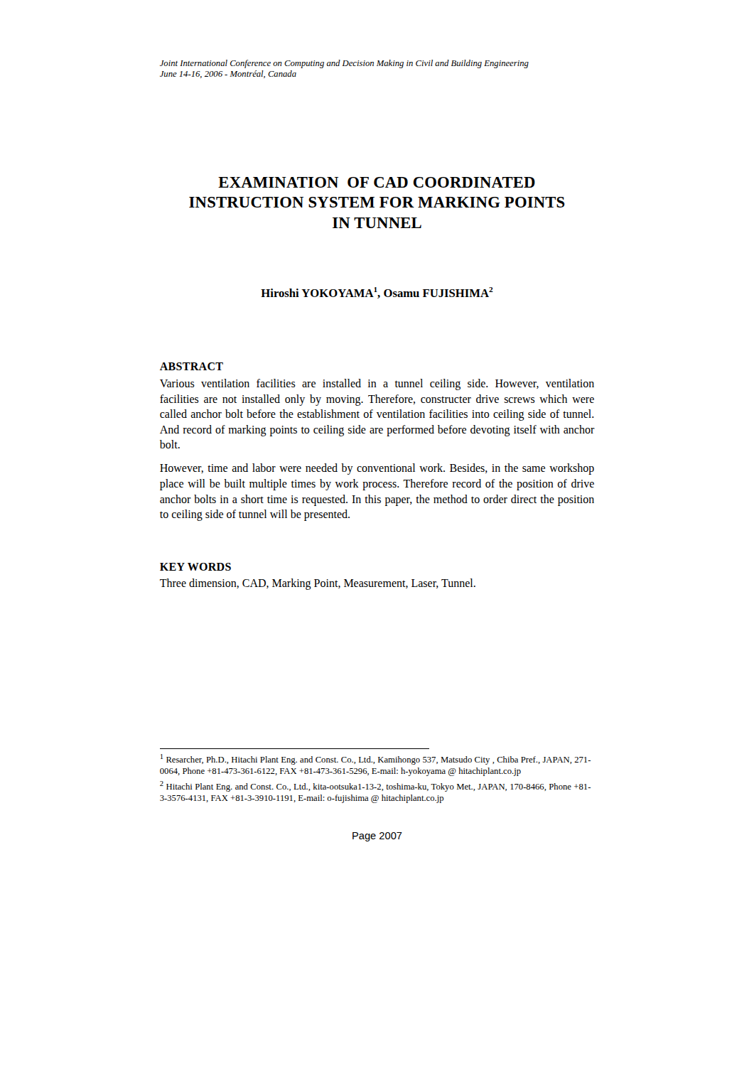Joint International Conference on Computing and Decision Making in Civil and Building Engineering
June 14-16, 2006 - Montréal, Canada
EXAMINATION OF CAD COORDINATED
INSTRUCTION SYSTEM FOR MARKING POINTS
IN TUNNEL
Hiroshi YOKOYAMA1, Osamu FUJISHIMA2
ABSTRACT
Various ventilation facilities are installed in a tunnel ceiling side. However, ventilation facilities are not installed only by moving. Therefore, constructer drive screws which were called anchor bolt before the establishment of ventilation facilities into ceiling side of tunnel. And record of marking points to ceiling side are performed before devoting itself with anchor bolt.
However, time and labor were needed by conventional work. Besides, in the same workshop place will be built multiple times by work process. Therefore record of the position of drive anchor bolts in a short time is requested. In this paper, the method to order direct the position to ceiling side of tunnel will be presented.
KEY WORDS
Three dimension, CAD, Marking Point, Measurement, Laser, Tunnel.
1 Resarcher, Ph.D., Hitachi Plant Eng. and Const. Co., Ltd., Kamihongo 537, Matsudo City , Chiba Pref., JAPAN, 271-0064, Phone +81-473-361-6122, FAX +81-473-361-5296, E-mail: h-yokoyama @ hitachiplant.co.jp
2 Hitachi Plant Eng. and Const. Co., Ltd., kita-ootsuka1-13-2, toshima-ku, Tokyo Met., JAPAN, 170-8466, Phone +81-3-3576-4131, FAX +81-3-3910-1191, E-mail: o-fujishima @ hitachiplant.co.jp
Page 2007